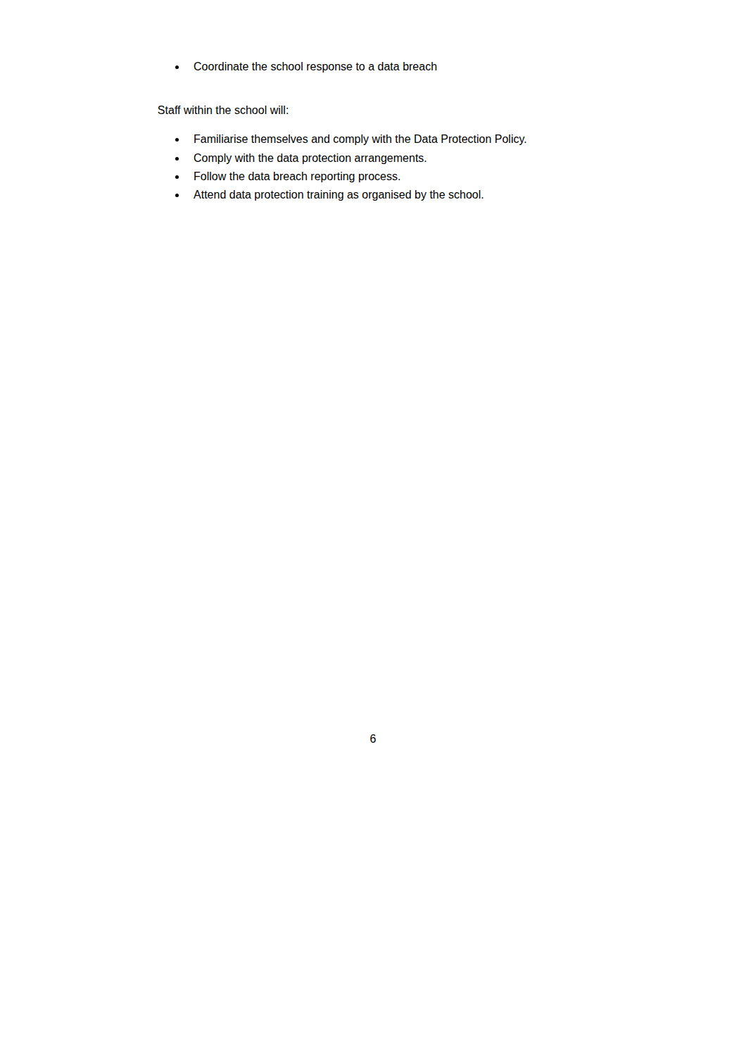Coordinate the school response to a data breach
Staff within the school will:
Familiarise themselves and comply with the Data Protection Policy.
Comply with the data protection arrangements.
Follow the data breach reporting process.
Attend data protection training as organised by the school.
6